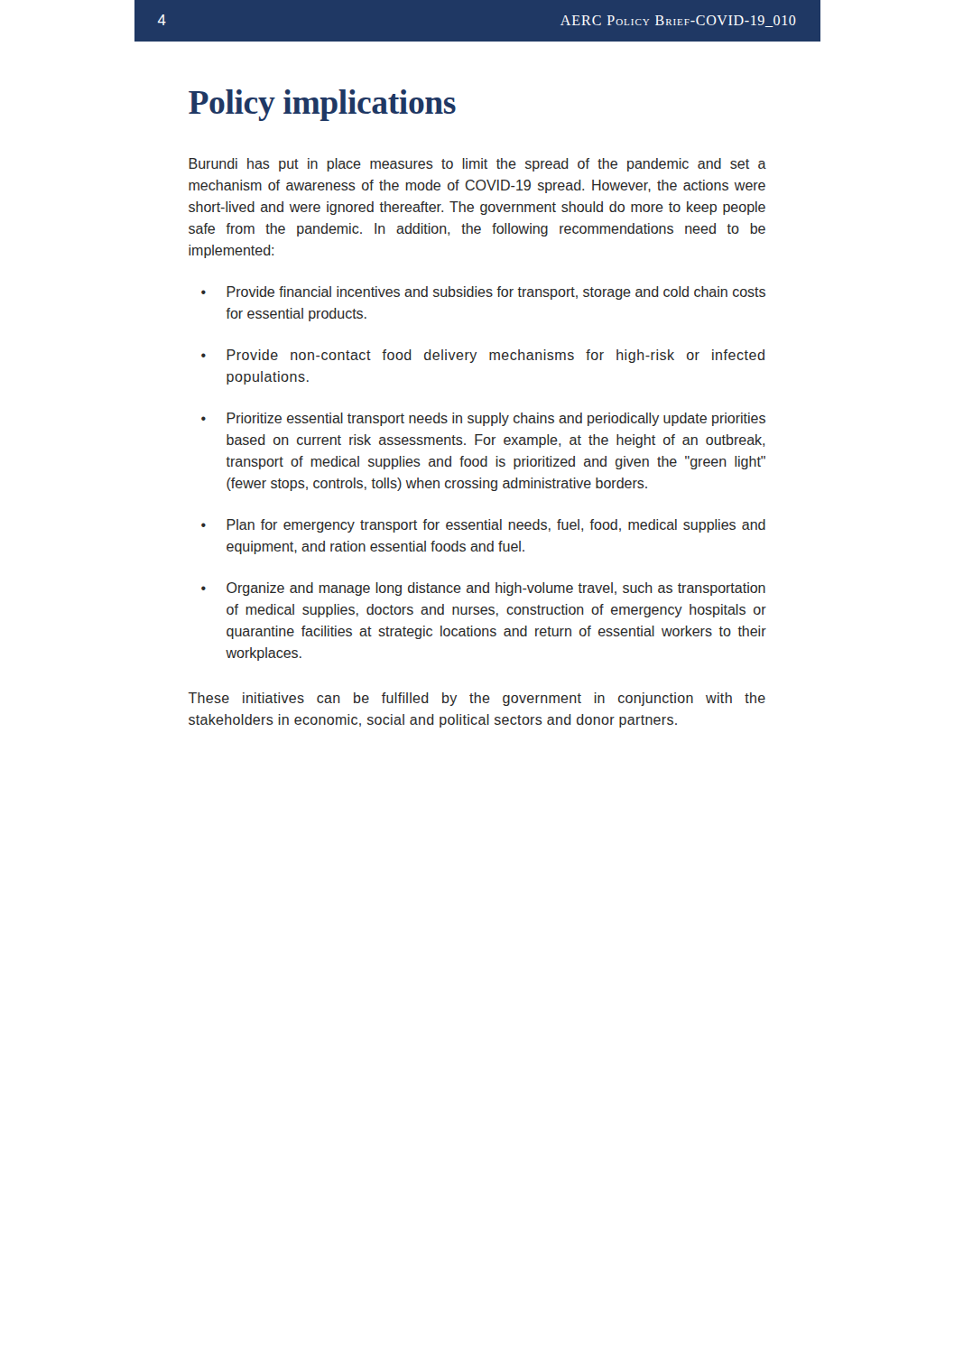4
AERC Policy Brief-COVID-19_010
Policy implications
Burundi has put in place measures to limit the spread of the pandemic and set a mechanism of awareness of the mode of COVID-19 spread. However, the actions were short-lived and were ignored thereafter. The government should do more to keep people safe from the pandemic. In addition, the following recommendations need to be implemented:
Provide financial incentives and subsidies for transport, storage and cold chain costs for essential products.
Provide non-contact food delivery mechanisms for high-risk or infected populations.
Prioritize essential transport needs in supply chains and periodically update priorities based on current risk assessments. For example, at the height of an outbreak, transport of medical supplies and food is prioritized and given the "green light" (fewer stops, controls, tolls) when crossing administrative borders.
Plan for emergency transport for essential needs, fuel, food, medical supplies and equipment, and ration essential foods and fuel.
Organize and manage long distance and high-volume travel, such as transportation of medical supplies, doctors and nurses, construction of emergency hospitals or quarantine facilities at strategic locations and return of essential workers to their workplaces.
These initiatives can be fulfilled by the government in conjunction with the stakeholders in economic, social and political sectors and donor partners.